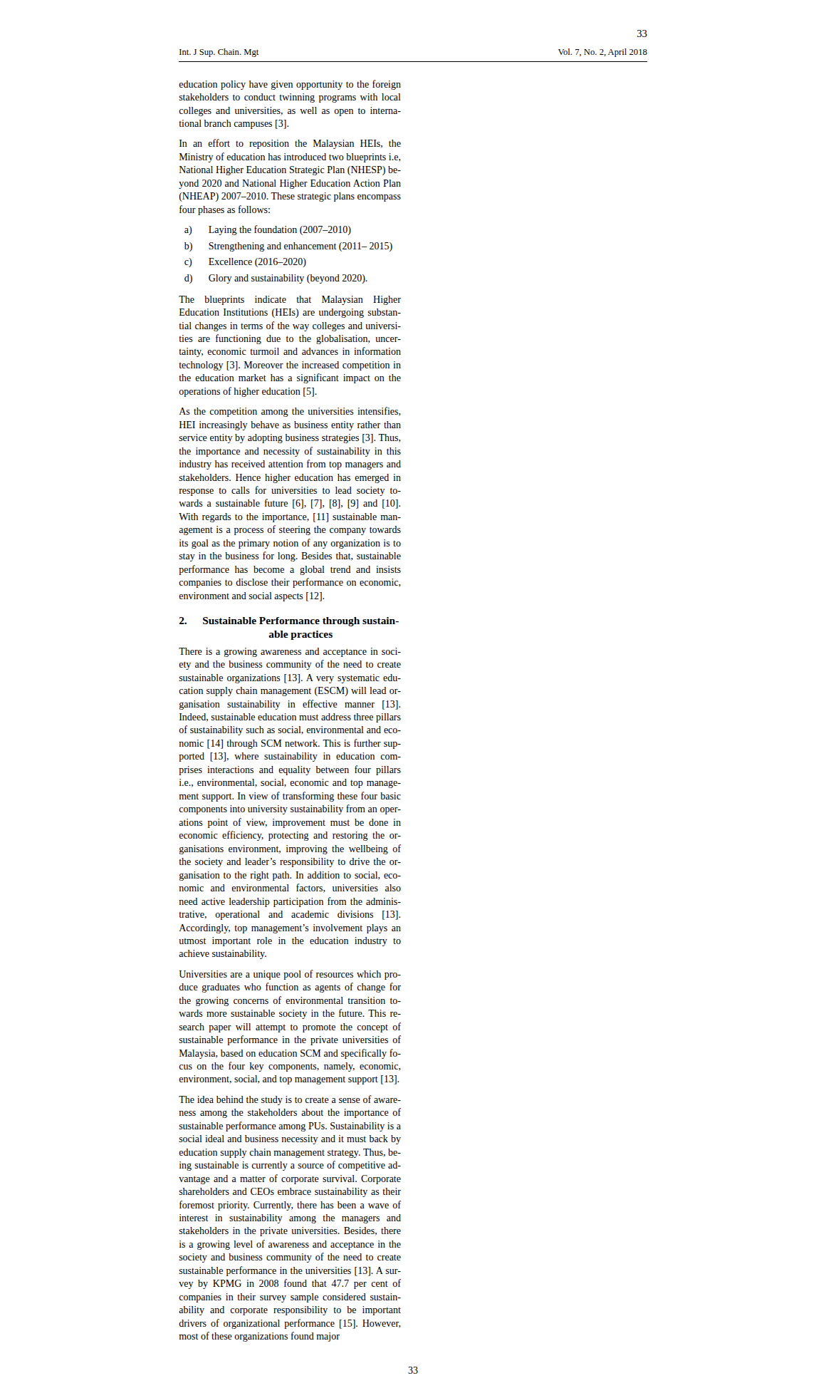33
Int. J Sup. Chain. Mgt
Vol. 7, No. 2, April 2018
education policy have given opportunity to the foreign stakeholders to conduct twinning programs with local colleges and universities, as well as open to international branch campuses [3].
In an effort to reposition the Malaysian HEIs, the Ministry of education has introduced two blueprints i.e, National Higher Education Strategic Plan (NHESP) beyond 2020 and National Higher Education Action Plan (NHEAP) 2007–2010. These strategic plans encompass four phases as follows:
Laying the foundation (2007–2010)
Strengthening and enhancement (2011– 2015)
Excellence (2016–2020)
Glory and sustainability (beyond 2020).
The blueprints indicate that Malaysian Higher Education Institutions (HEIs) are undergoing substantial changes in terms of the way colleges and universities are functioning due to the globalisation, uncertainty, economic turmoil and advances in information technology [3]. Moreover the increased competition in the education market has a significant impact on the operations of higher education [5].
As the competition among the universities intensifies, HEI increasingly behave as business entity rather than service entity by adopting business strategies [3]. Thus, the importance and necessity of sustainability in this industry has received attention from top managers and stakeholders. Hence higher education has emerged in response to calls for universities to lead society towards a sustainable future [6], [7], [8], [9] and [10]. With regards to the importance, [11] sustainable management is a process of steering the company towards its goal as the primary notion of any organization is to stay in the business for long. Besides that, sustainable performance has become a global trend and insists companies to disclose their performance on economic, environment and social aspects [12].
2. Sustainable Performance through sustainable practices
There is a growing awareness and acceptance in society and the business community of the need to create sustainable organizations [13]. A very systematic education supply chain management (ESCM) will lead organisation sustainability in effective manner [13]. Indeed, sustainable education must address three pillars of sustainability such as social, environmental and economic [14] through SCM network. This is further supported [13], where sustainability in education comprises interactions and equality between four pillars i.e., environmental, social, economic and top management support. In view of transforming these four basic components into university sustainability from an operations point of view, improvement must be done in economic efficiency, protecting and restoring the organisations environment, improving the wellbeing of the society and leader’s responsibility to drive the organisation to the right path. In addition to social, economic and environmental factors, universities also need active leadership participation from the administrative, operational and academic divisions [13]. Accordingly, top management’s involvement plays an utmost important role in the education industry to achieve sustainability.
Universities are a unique pool of resources which produce graduates who function as agents of change for the growing concerns of environmental transition towards more sustainable society in the future. This research paper will attempt to promote the concept of sustainable performance in the private universities of Malaysia, based on education SCM and specifically focus on the four key components, namely, economic, environment, social, and top management support [13].
The idea behind the study is to create a sense of awareness among the stakeholders about the importance of sustainable performance among PUs. Sustainability is a social ideal and business necessity and it must back by education supply chain management strategy. Thus, being sustainable is currently a source of competitive advantage and a matter of corporate survival. Corporate shareholders and CEOs embrace sustainability as their foremost priority. Currently, there has been a wave of interest in sustainability among the managers and stakeholders in the private universities. Besides, there is a growing level of awareness and acceptance in the society and business community of the need to create sustainable performance in the universities [13]. A survey by KPMG in 2008 found that 47.7 per cent of companies in their survey sample considered sustainability and corporate responsibility to be important drivers of organizational performance [15]. However, most of these organizations found major
33